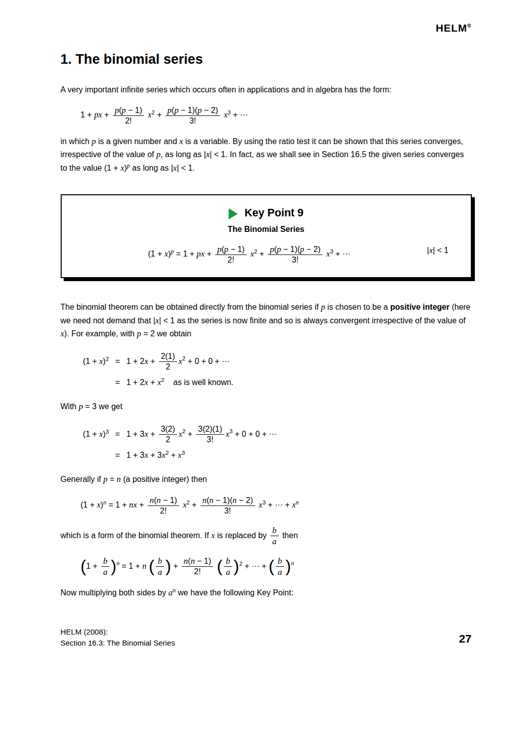HELM®
1. The binomial series
A very important infinite series which occurs often in applications and in algebra has the form:
1 + px + p(p − 1) 2! x 2 + p(p − 1)(p − 2) 3! x 3 + ···
in which p is a given number and x is a variable. By using the ratio test it can be shown that this series converges, irrespective of the value of p, as long as |x| < 1. In fact, as we shall see in Section 16.5 the given series converges to the value (1 + x)p as long as |x| < 1.
Key Point 9
The Binomial Series
|x| < 1 (1 + x)p = 1 + px + p(p − 1) 2! x 2 + p(p − 1)(p − 2) 3! x 3 + ···
The binomial theorem can be obtained directly from the binomial series if p is chosen to be a positive integer (here we need not demand that |x| < 1 as the series is now finite and so is always convergent irrespective of the value of x). For example, with p = 2 we obtain
| (1 + x ) 2 | = | 1 + 2 x + 2(1) 2 x 2 + 0 + 0 + ··· |
| | = | 1 + 2 x + x 2 as is well known. |
With p = 3 we get
| (1 + x ) 3 | = | 1 + 3 x + 3(2) 2 x 2 + 3(2)(1) 3! x 3 + 0 + 0 + ··· |
| | = | 1 + 3 x + 3 x 2 + x 3 |
Generally if p = n (a positive integer) then
(1 + x)n = 1 + nx + n(n − 1) 2! x 2 + n(n − 1)(n − 2) 3! x 3 + ··· + xn
which is a form of the binomial theorem. If x is replaced by ba then
(1 + ba) n = 1 + n (ba) + n(n − 1) 2! (ba) 2 + ··· + (ba) n
Now multiplying both sides by an we have the following Key Point:
HELM (2008):
Section 16.3: The Binomial Series
27